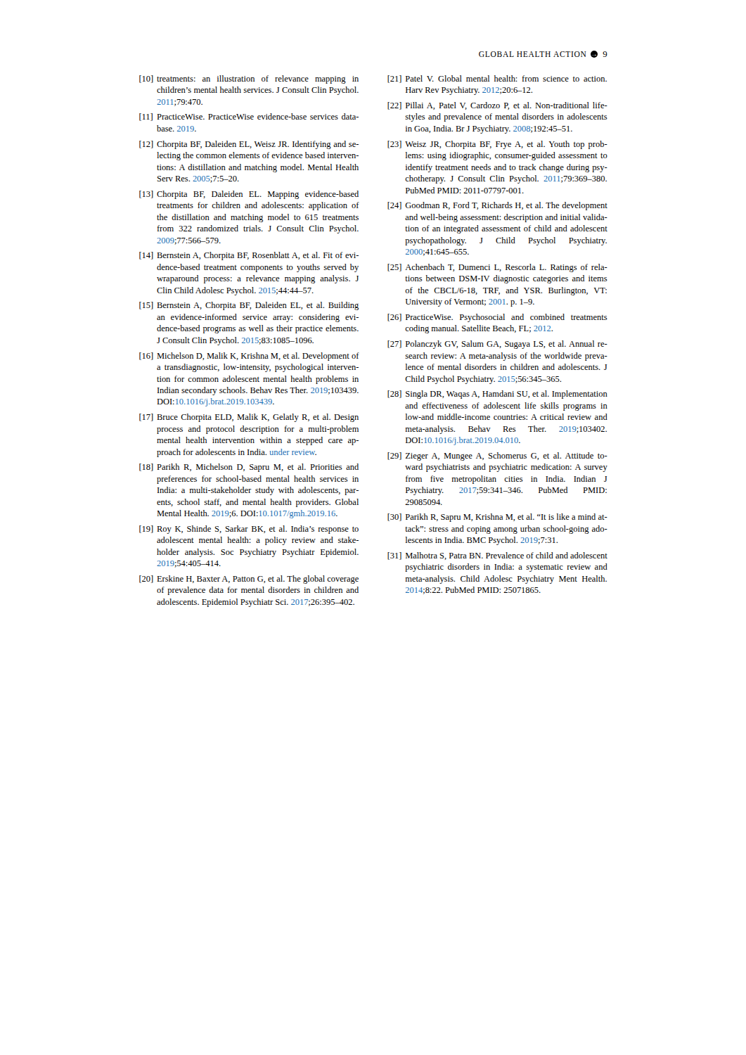Global Health Action → 9
[10] treatments: an illustration of relevance mapping in children’s mental health services. J Consult Clin Psychol. 2011;79:470.
[11] PracticeWise. PracticeWise evidence-base services database. 2019.
[12] Chorpita BF, Daleiden EL, Weisz JR. Identifying and selecting the common elements of evidence based interventions: A distillation and matching model. Mental Health Serv Res. 2005;7:5–20.
[13] Chorpita BF, Daleiden EL. Mapping evidence-based treatments for children and adolescents: application of the distillation and matching model to 615 treatments from 322 randomized trials. J Consult Clin Psychol. 2009;77:566–579.
[14] Bernstein A, Chorpita BF, Rosenblatt A, et al. Fit of evidence-based treatment components to youths served by wraparound process: a relevance mapping analysis. J Clin Child Adolesc Psychol. 2015;44:44–57.
[15] Bernstein A, Chorpita BF, Daleiden EL, et al. Building an evidence-informed service array: considering evidence-based programs as well as their practice elements. J Consult Clin Psychol. 2015;83:1085–1096.
[16] Michelson D, Malik K, Krishna M, et al. Development of a transdiagnostic, low-intensity, psychological intervention for common adolescent mental health problems in Indian secondary schools. Behav Res Ther. 2019;103439. DOI:10.1016/j.brat.2019.103439.
[17] Bruce Chorpita ELD, Malik K, Gelatly R, et al. Design process and protocol description for a multi-problem mental health intervention within a stepped care approach for adolescents in India. under review.
[18] Parikh R, Michelson D, Sapru M, et al. Priorities and preferences for school-based mental health services in India: a multi-stakeholder study with adolescents, parents, school staff, and mental health providers. Global Mental Health. 2019;6. DOI:10.1017/gmh.2019.16.
[19] Roy K, Shinde S, Sarkar BK, et al. India’s response to adolescent mental health: a policy review and stakeholder analysis. Soc Psychiatry Psychiatr Epidemiol. 2019;54:405–414.
[20] Erskine H, Baxter A, Patton G, et al. The global coverage of prevalence data for mental disorders in children and adolescents. Epidemiol Psychiatr Sci. 2017;26:395–402.
[21] Patel V. Global mental health: from science to action. Harv Rev Psychiatry. 2012;20:6–12.
[22] Pillai A, Patel V, Cardozo P, et al. Non-traditional lifestyles and prevalence of mental disorders in adolescents in Goa, India. Br J Psychiatry. 2008;192:45–51.
[23] Weisz JR, Chorpita BF, Frye A, et al. Youth top problems: using idiographic, consumer-guided assessment to identify treatment needs and to track change during psychotherapy. J Consult Clin Psychol. 2011;79:369–380. PubMed PMID: 2011-07797-001.
[24] Goodman R, Ford T, Richards H, et al. The development and well-being assessment: description and initial validation of an integrated assessment of child and adolescent psychopathology. J Child Psychol Psychiatry. 2000;41:645–655.
[25] Achenbach T, Dumenci L, Rescorla L. Ratings of relations between DSM-IV diagnostic categories and items of the CBCL/6-18, TRF, and YSR. Burlington, VT: University of Vermont; 2001. p. 1–9.
[26] PracticeWise. Psychosocial and combined treatments coding manual. Satellite Beach, FL; 2012.
[27] Polanczyk GV, Salum GA, Sugaya LS, et al. Annual research review: A meta-analysis of the worldwide prevalence of mental disorders in children and adolescents. J Child Psychol Psychiatry. 2015;56:345–365.
[28] Singla DR, Waqas A, Hamdani SU, et al. Implementation and effectiveness of adolescent life skills programs in low-and middle-income countries: A critical review and meta-analysis. Behav Res Ther. 2019;103402. DOI:10.1016/j.brat.2019.04.010.
[29] Zieger A, Mungee A, Schomerus G, et al. Attitude toward psychiatrists and psychiatric medication: A survey from five metropolitan cities in India. Indian J Psychiatry. 2017;59:341–346. PubMed PMID: 29085094.
[30] Parikh R, Sapru M, Krishna M, et al. “It is like a mind attack”: stress and coping among urban school-going adolescents in India. BMC Psychol. 2019;7:31.
[31] Malhotra S, Patra BN. Prevalence of child and adolescent psychiatric disorders in India: a systematic review and meta-analysis. Child Adolesc Psychiatry Ment Health. 2014;8:22. PubMed PMID: 25071865.